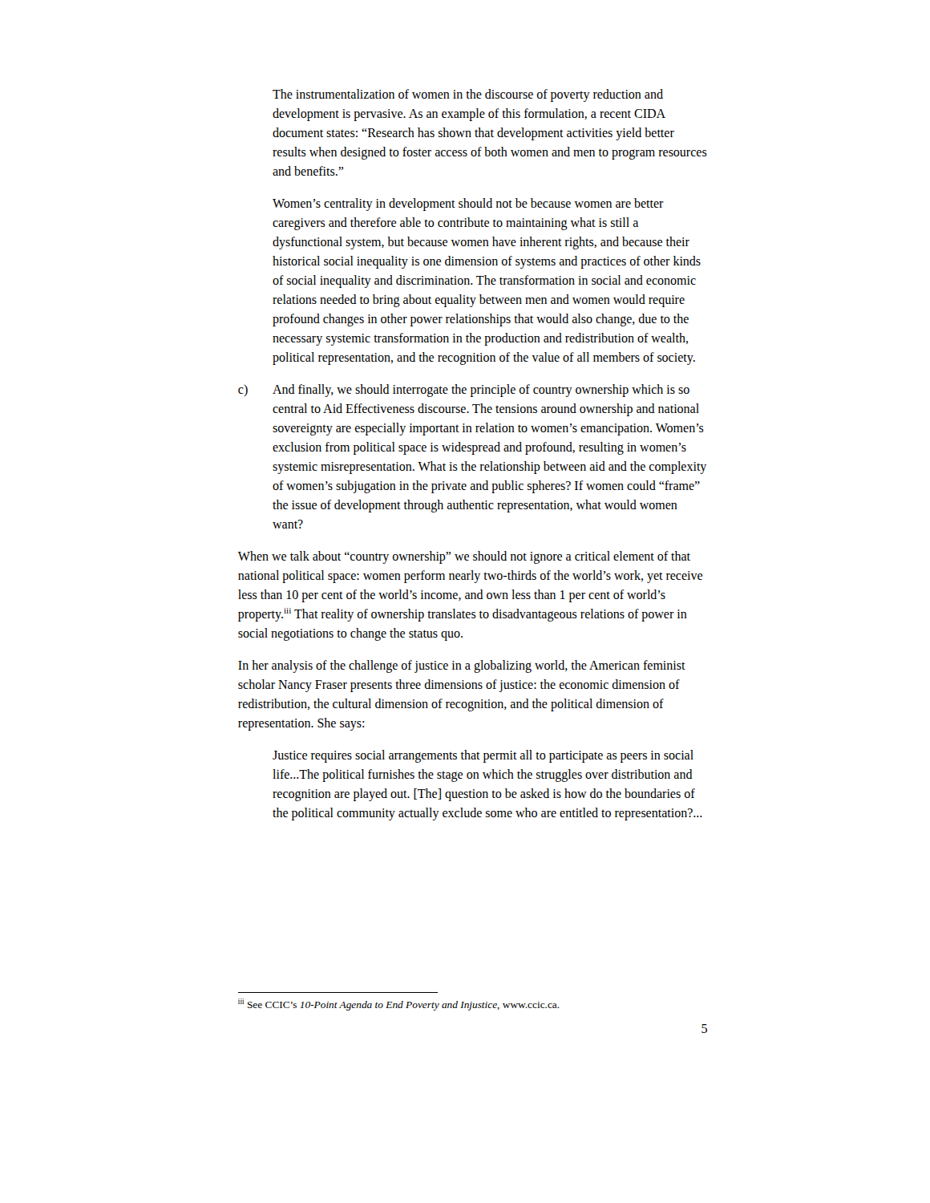The instrumentalization of women in the discourse of poverty reduction and development is pervasive. As an example of this formulation, a recent CIDA document states: “Research has shown that development activities yield better results when designed to foster access of both women and men to program resources and benefits.”
Women’s centrality in development should not be because women are better caregivers and therefore able to contribute to maintaining what is still a dysfunctional system, but because women have inherent rights, and because their historical social inequality is one dimension of systems and practices of other kinds of social inequality and discrimination. The transformation in social and economic relations needed to bring about equality between men and women would require profound changes in other power relationships that would also change, due to the necessary systemic transformation in the production and redistribution of wealth, political representation, and the recognition of the value of all members of society.
c) And finally, we should interrogate the principle of country ownership which is so central to Aid Effectiveness discourse. The tensions around ownership and national sovereignty are especially important in relation to women’s emancipation. Women’s exclusion from political space is widespread and profound, resulting in women’s systemic misrepresentation. What is the relationship between aid and the complexity of women’s subjugation in the private and public spheres? If women could “frame” the issue of development through authentic representation, what would women want?
When we talk about “country ownership” we should not ignore a critical element of that national political space: women perform nearly two-thirds of the world’s work, yet receive less than 10 per cent of the world’s income, and own less than 1 per cent of world’s property.iii That reality of ownership translates to disadvantageous relations of power in social negotiations to change the status quo.
In her analysis of the challenge of justice in a globalizing world, the American feminist scholar Nancy Fraser presents three dimensions of justice: the economic dimension of redistribution, the cultural dimension of recognition, and the political dimension of representation. She says:
Justice requires social arrangements that permit all to participate as peers in social life...The political furnishes the stage on which the struggles over distribution and recognition are played out. [The] question to be asked is how do the boundaries of the political community actually exclude some who are entitled to representation?...
iii See CCIC’s 10-Point Agenda to End Poverty and Injustice, www.ccic.ca.
5